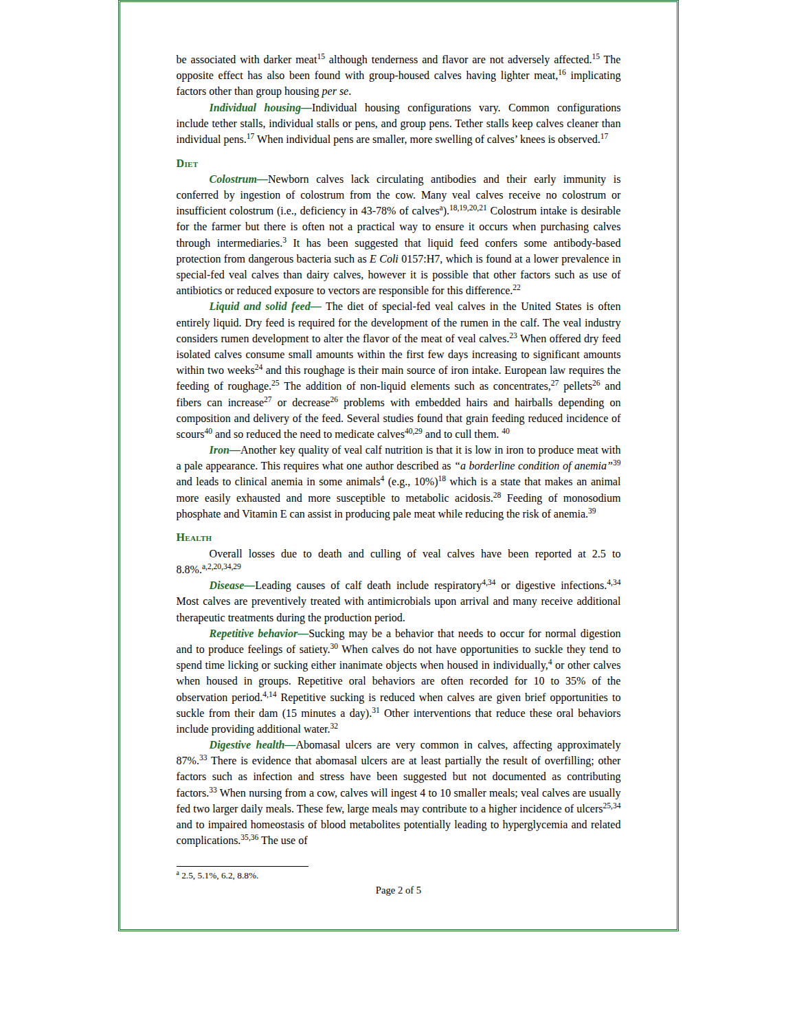be associated with darker meat15 although tenderness and flavor are not adversely affected.15 The opposite effect has also been found with group-housed calves having lighter meat,16 implicating factors other than group housing per se.
Individual housing—Individual housing configurations vary. Common configurations include tether stalls, individual stalls or pens, and group pens. Tether stalls keep calves cleaner than individual pens.17 When individual pens are smaller, more swelling of calves’ knees is observed.17
Diet
Colostrum—Newborn calves lack circulating antibodies and their early immunity is conferred by ingestion of colostrum from the cow. Many veal calves receive no colostrum or insufficient colostrum (i.e., deficiency in 43-78% of calvesa).18,19,20,21 Colostrum intake is desirable for the farmer but there is often not a practical way to ensure it occurs when purchasing calves through intermediaries.3 It has been suggested that liquid feed confers some antibody-based protection from dangerous bacteria such as E Coli 0157:H7, which is found at a lower prevalence in special-fed veal calves than dairy calves, however it is possible that other factors such as use of antibiotics or reduced exposure to vectors are responsible for this difference.22
Liquid and solid feed— The diet of special-fed veal calves in the United States is often entirely liquid. Dry feed is required for the development of the rumen in the calf. The veal industry considers rumen development to alter the flavor of the meat of veal calves.23 When offered dry feed isolated calves consume small amounts within the first few days increasing to significant amounts within two weeks24 and this roughage is their main source of iron intake. European law requires the feeding of roughage.25 The addition of non-liquid elements such as concentrates,27 pellets26 and fibers can increase27 or decrease26 problems with embedded hairs and hairballs depending on composition and delivery of the feed. Several studies found that grain feeding reduced incidence of scours40 and so reduced the need to medicate calves40,29 and to cull them. 40
Iron—Another key quality of veal calf nutrition is that it is low in iron to produce meat with a pale appearance. This requires what one author described as “a borderline condition of anemia”39 and leads to clinical anemia in some animals4 (e.g., 10%)18 which is a state that makes an animal more easily exhausted and more susceptible to metabolic acidosis.28 Feeding of monosodium phosphate and Vitamin E can assist in producing pale meat while reducing the risk of anemia.39
Health
Overall losses due to death and culling of veal calves have been reported at 2.5 to 8.8%.a,2,20,34,29
Disease—Leading causes of calf death include respiratory4,34 or digestive infections.4,34 Most calves are preventively treated with antimicrobials upon arrival and many receive additional therapeutic treatments during the production period.
Repetitive behavior—Sucking may be a behavior that needs to occur for normal digestion and to produce feelings of satiety.30 When calves do not have opportunities to suckle they tend to spend time licking or sucking either inanimate objects when housed in individually,4 or other calves when housed in groups. Repetitive oral behaviors are often recorded for 10 to 35% of the observation period.4,14 Repetitive sucking is reduced when calves are given brief opportunities to suckle from their dam (15 minutes a day).31 Other interventions that reduce these oral behaviors include providing additional water.32
Digestive health—Abomasal ulcers are very common in calves, affecting approximately 87%.33 There is evidence that abomasal ulcers are at least partially the result of overfilling; other factors such as infection and stress have been suggested but not documented as contributing factors.33 When nursing from a cow, calves will ingest 4 to 10 smaller meals; veal calves are usually fed two larger daily meals. These few, large meals may contribute to a higher incidence of ulcers25,34 and to impaired homeostasis of blood metabolites potentially leading to hyperglycemia and related complications.35,36 The use of
a 2.5, 5.1%, 6.2, 8.8%.
Page 2 of 5